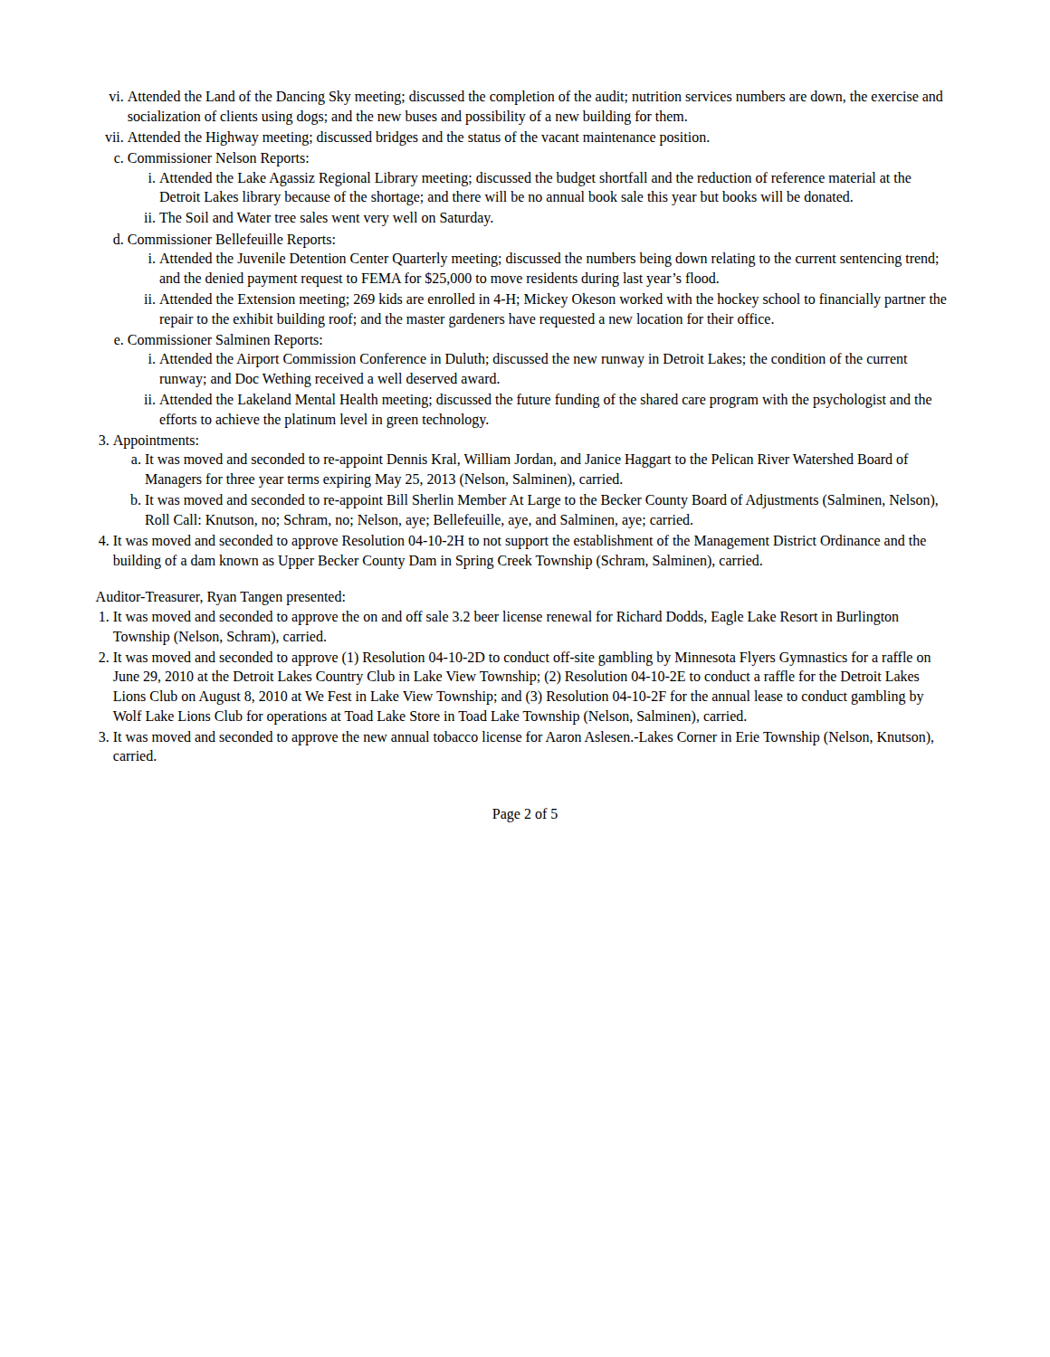Attended the Land of the Dancing Sky meeting; discussed the completion of the audit; nutrition services numbers are down, the exercise and socialization of clients using dogs; and the new buses and possibility of a new building for them.
Attended the Highway meeting; discussed bridges and the status of the vacant maintenance position.
Commissioner Nelson Reports:
Attended the Lake Agassiz Regional Library meeting; discussed the budget shortfall and the reduction of reference material at the Detroit Lakes library because of the shortage; and there will be no annual book sale this year but books will be donated.
The Soil and Water tree sales went very well on Saturday.
Commissioner Bellefeuille Reports:
Attended the Juvenile Detention Center Quarterly meeting; discussed the numbers being down relating to the current sentencing trend; and the denied payment request to FEMA for $25,000 to move residents during last year’s flood.
Attended the Extension meeting; 269 kids are enrolled in 4-H; Mickey Okeson worked with the hockey school to financially partner the repair to the exhibit building roof; and the master gardeners have requested a new location for their office.
Commissioner Salminen Reports:
Attended the Airport Commission Conference in Duluth; discussed the new runway in Detroit Lakes; the condition of the current runway; and Doc Wething received a well deserved award.
Attended the Lakeland Mental Health meeting; discussed the future funding of the shared care program with the psychologist and the efforts to achieve the platinum level in green technology.
Appointments:
It was moved and seconded to re-appoint Dennis Kral, William Jordan, and Janice Haggart to the Pelican River Watershed Board of Managers for three year terms expiring May 25, 2013 (Nelson, Salminen), carried.
It was moved and seconded to re-appoint Bill Sherlin Member At Large to the Becker County Board of Adjustments (Salminen, Nelson), Roll Call: Knutson, no; Schram, no; Nelson, aye; Bellefeuille, aye, and Salminen, aye; carried.
It was moved and seconded to approve Resolution 04-10-2H to not support the establishment of the Management District Ordinance and the building of a dam known as Upper Becker County Dam in Spring Creek Township (Schram, Salminen), carried.
Auditor-Treasurer, Ryan Tangen presented:
It was moved and seconded to approve the on and off sale 3.2 beer license renewal for Richard Dodds, Eagle Lake Resort in Burlington Township (Nelson, Schram), carried.
It was moved and seconded to approve (1) Resolution 04-10-2D to conduct off-site gambling by Minnesota Flyers Gymnastics for a raffle on June 29, 2010 at the Detroit Lakes Country Club in Lake View Township; (2) Resolution 04-10-2E to conduct a raffle for the Detroit Lakes Lions Club on August 8, 2010 at We Fest in Lake View Township; and (3) Resolution 04-10-2F for the annual lease to conduct gambling by Wolf Lake Lions Club for operations at Toad Lake Store in Toad Lake Township (Nelson, Salminen), carried.
It was moved and seconded to approve the new annual tobacco license for Aaron Aslesen.-Lakes Corner in Erie Township (Nelson, Knutson), carried.
Page 2 of 5